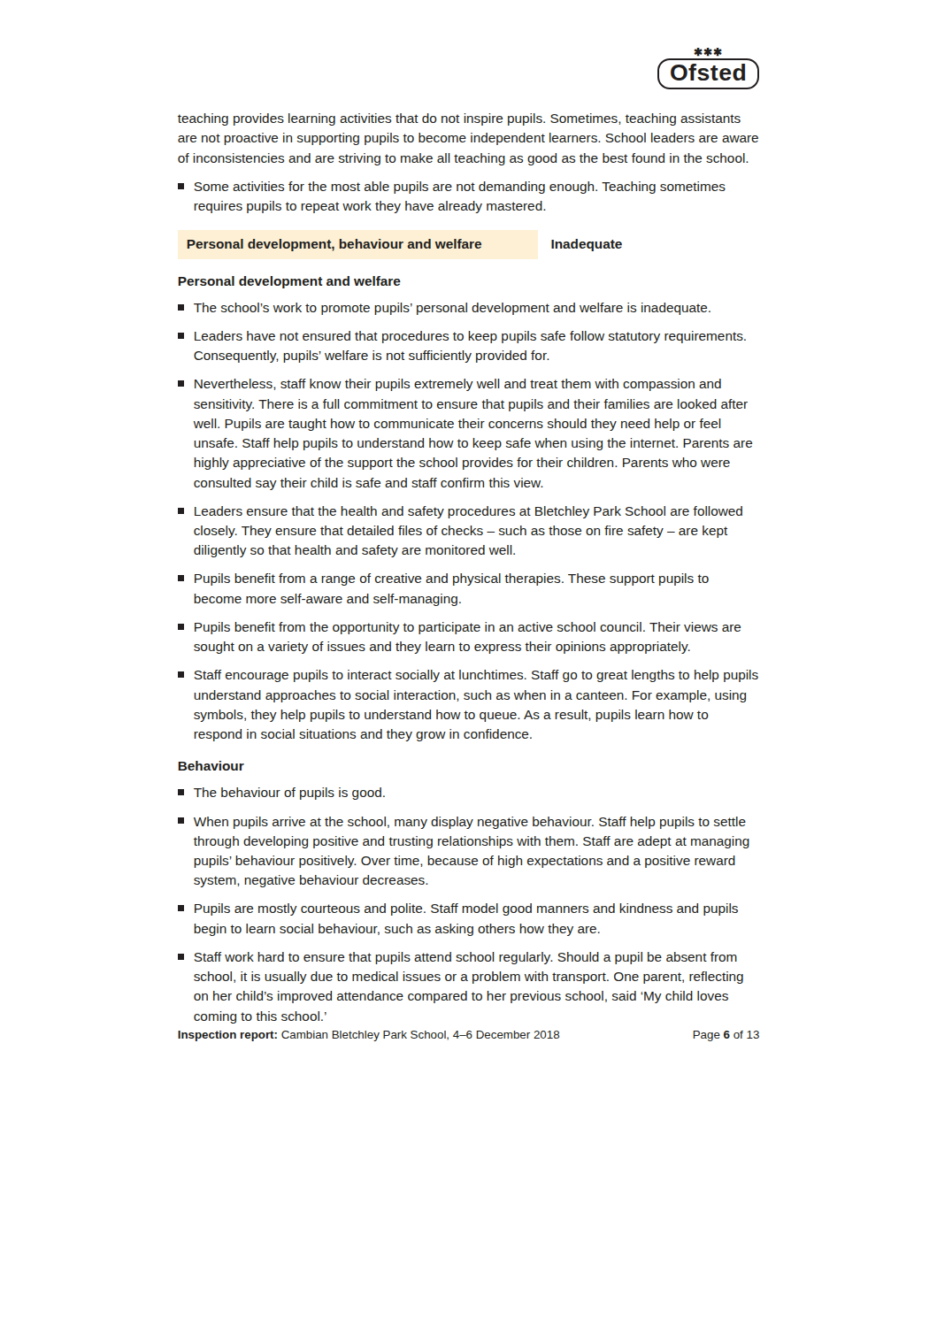✱✱✱ Ofsted
teaching provides learning activities that do not inspire pupils. Sometimes, teaching assistants are not proactive in supporting pupils to become independent learners. School leaders are aware of inconsistencies and are striving to make all teaching as good as the best found in the school.
Some activities for the most able pupils are not demanding enough. Teaching sometimes requires pupils to repeat work they have already mastered.
Personal development, behaviour and welfare
Inadequate
Personal development and welfare
The school’s work to promote pupils’ personal development and welfare is inadequate.
Leaders have not ensured that procedures to keep pupils safe follow statutory requirements. Consequently, pupils’ welfare is not sufficiently provided for.
Nevertheless, staff know their pupils extremely well and treat them with compassion and sensitivity. There is a full commitment to ensure that pupils and their families are looked after well. Pupils are taught how to communicate their concerns should they need help or feel unsafe. Staff help pupils to understand how to keep safe when using the internet. Parents are highly appreciative of the support the school provides for their children. Parents who were consulted say their child is safe and staff confirm this view.
Leaders ensure that the health and safety procedures at Bletchley Park School are followed closely. They ensure that detailed files of checks – such as those on fire safety – are kept diligently so that health and safety are monitored well.
Pupils benefit from a range of creative and physical therapies. These support pupils to become more self-aware and self-managing.
Pupils benefit from the opportunity to participate in an active school council. Their views are sought on a variety of issues and they learn to express their opinions appropriately.
Staff encourage pupils to interact socially at lunchtimes. Staff go to great lengths to help pupils understand approaches to social interaction, such as when in a canteen. For example, using symbols, they help pupils to understand how to queue. As a result, pupils learn how to respond in social situations and they grow in confidence.
Behaviour
The behaviour of pupils is good.
When pupils arrive at the school, many display negative behaviour. Staff help pupils to settle through developing positive and trusting relationships with them. Staff are adept at managing pupils’ behaviour positively. Over time, because of high expectations and a positive reward system, negative behaviour decreases.
Pupils are mostly courteous and polite. Staff model good manners and kindness and pupils begin to learn social behaviour, such as asking others how they are.
Staff work hard to ensure that pupils attend school regularly. Should a pupil be absent from school, it is usually due to medical issues or a problem with transport. One parent, reflecting on her child’s improved attendance compared to her previous school, said ‘My child loves coming to this school.’
Inspection report: Cambian Bletchley Park School, 4–6 December 2018
Page 6 of 13